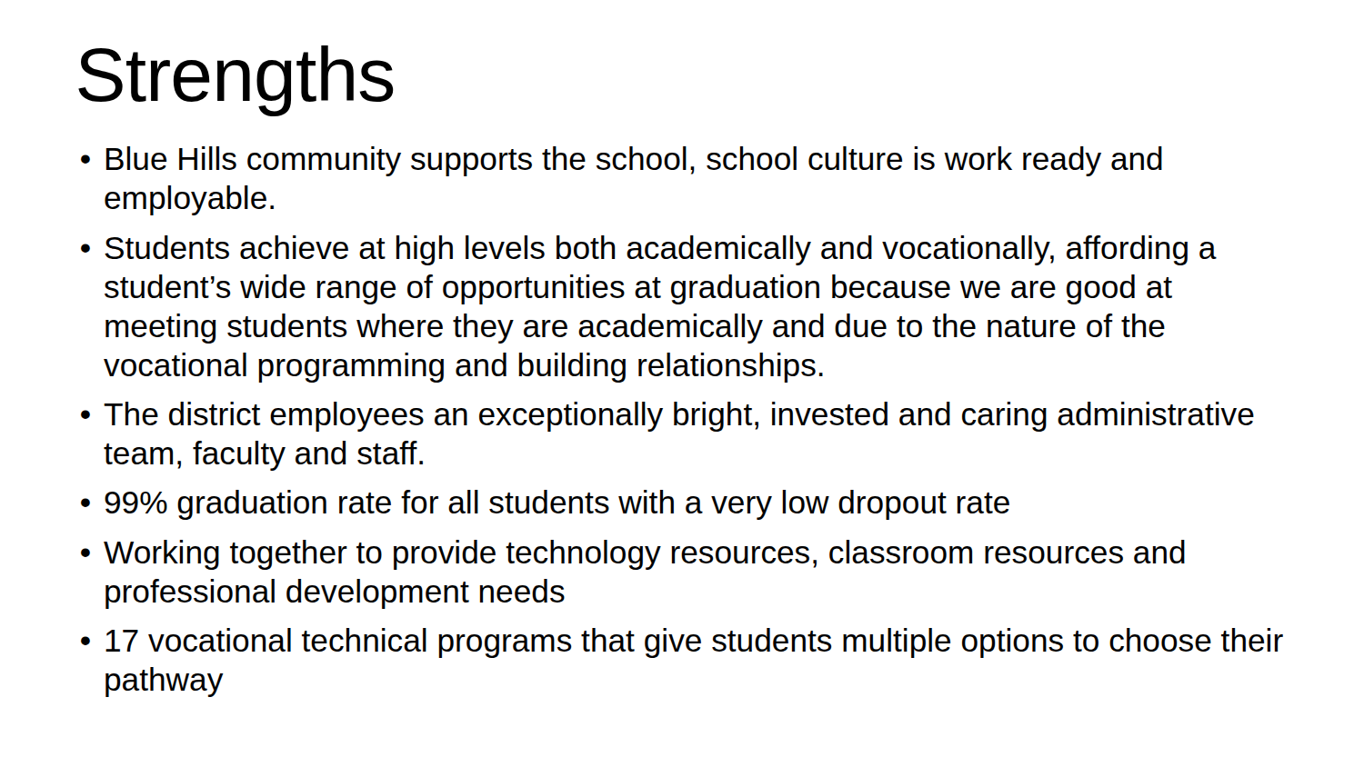Strengths
Blue Hills community supports the school, school culture is work ready and employable.
Students achieve at high levels both academically and vocationally, affording a student’s wide range of opportunities at graduation because we are good at meeting students where they are academically and due to the nature of the vocational programming and building relationships.
The district employees an exceptionally bright, invested and caring administrative team, faculty and staff.
99% graduation rate for all students with a very low dropout rate
Working together to provide technology resources, classroom resources and professional development needs
17 vocational technical programs that give students multiple options to choose their pathway